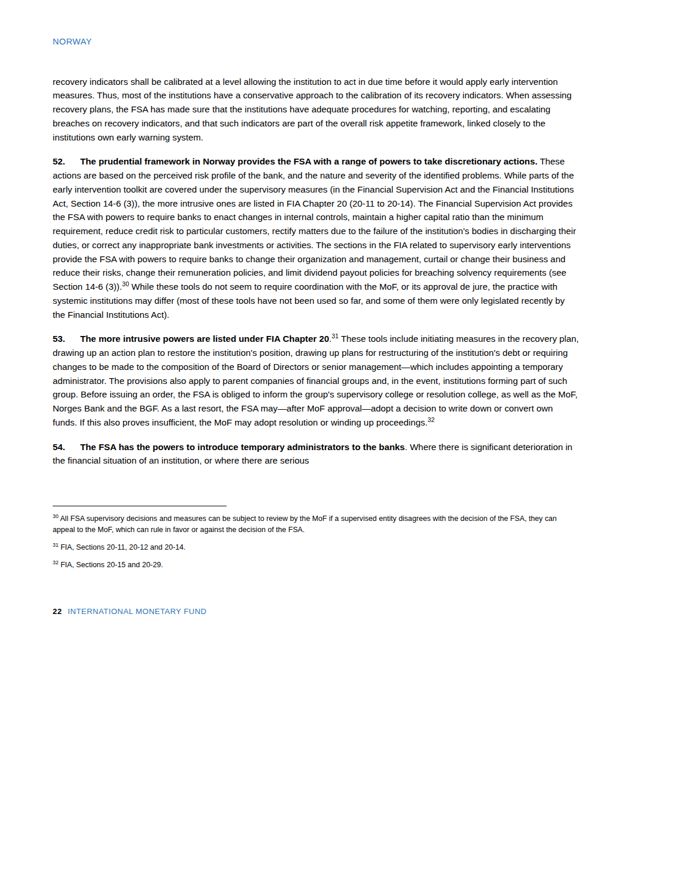NORWAY
recovery indicators shall be calibrated at a level allowing the institution to act in due time before it would apply early intervention measures. Thus, most of the institutions have a conservative approach to the calibration of its recovery indicators. When assessing recovery plans, the FSA has made sure that the institutions have adequate procedures for watching, reporting, and escalating breaches on recovery indicators, and that such indicators are part of the overall risk appetite framework, linked closely to the institutions own early warning system.
52. The prudential framework in Norway provides the FSA with a range of powers to take discretionary actions. These actions are based on the perceived risk profile of the bank, and the nature and severity of the identified problems. While parts of the early intervention toolkit are covered under the supervisory measures (in the Financial Supervision Act and the Financial Institutions Act, Section 14-6 (3)), the more intrusive ones are listed in FIA Chapter 20 (20-11 to 20-14). The Financial Supervision Act provides the FSA with powers to require banks to enact changes in internal controls, maintain a higher capital ratio than the minimum requirement, reduce credit risk to particular customers, rectify matters due to the failure of the institution's bodies in discharging their duties, or correct any inappropriate bank investments or activities. The sections in the FIA related to supervisory early interventions provide the FSA with powers to require banks to change their organization and management, curtail or change their business and reduce their risks, change their remuneration policies, and limit dividend payout policies for breaching solvency requirements (see Section 14-6 (3)).30 While these tools do not seem to require coordination with the MoF, or its approval de jure, the practice with systemic institutions may differ (most of these tools have not been used so far, and some of them were only legislated recently by the Financial Institutions Act).
53. The more intrusive powers are listed under FIA Chapter 20.31 These tools include initiating measures in the recovery plan, drawing up an action plan to restore the institution's position, drawing up plans for restructuring of the institution's debt or requiring changes to be made to the composition of the Board of Directors or senior management—which includes appointing a temporary administrator. The provisions also apply to parent companies of financial groups and, in the event, institutions forming part of such group. Before issuing an order, the FSA is obliged to inform the group's supervisory college or resolution college, as well as the MoF, Norges Bank and the BGF. As a last resort, the FSA may—after MoF approval—adopt a decision to write down or convert own funds. If this also proves insufficient, the MoF may adopt resolution or winding up proceedings.32
54. The FSA has the powers to introduce temporary administrators to the banks. Where there is significant deterioration in the financial situation of an institution, or where there are serious
30 All FSA supervisory decisions and measures can be subject to review by the MoF if a supervised entity disagrees with the decision of the FSA, they can appeal to the MoF, which can rule in favor or against the decision of the FSA.
31 FIA, Sections 20-11, 20-12 and 20-14.
32 FIA, Sections 20-15 and 20-29.
22 INTERNATIONAL MONETARY FUND